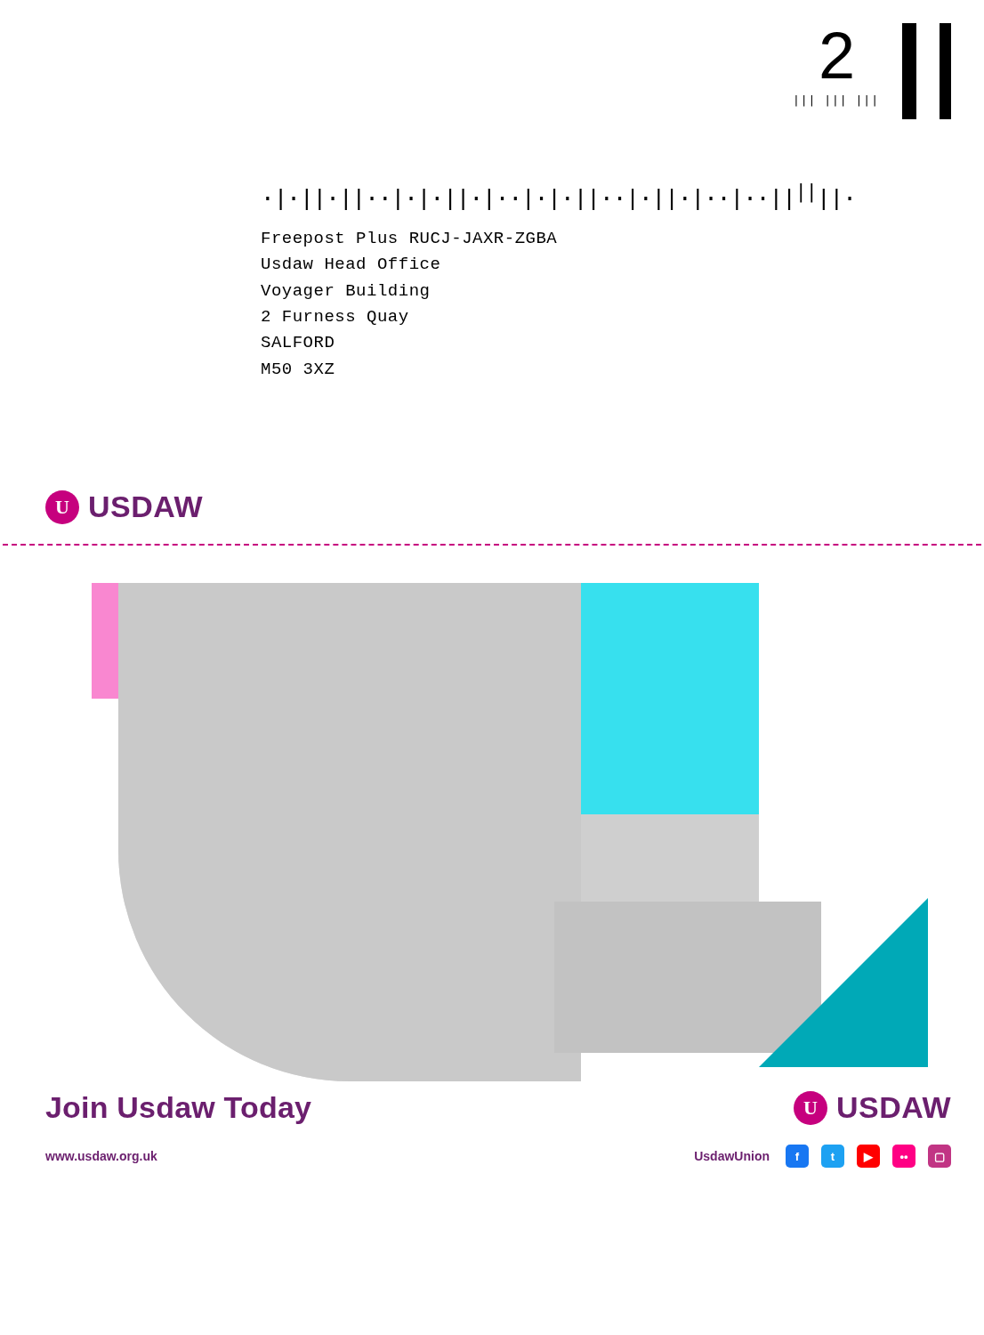2 ||| ||| |||
·|·||·||··|·|·||·|··|·|·||··|·||·|··|··||||||·
Freepost Plus RUCJ-JAXR-ZGBA
Usdaw Head Office
Voyager Building
2 Furness Quay
SALFORD
M50 3XZ
U USDAW
Join Usdaw Today
U USDAW
www.usdaw.org.uk
UsdawUnion f t ▶ •• ▢